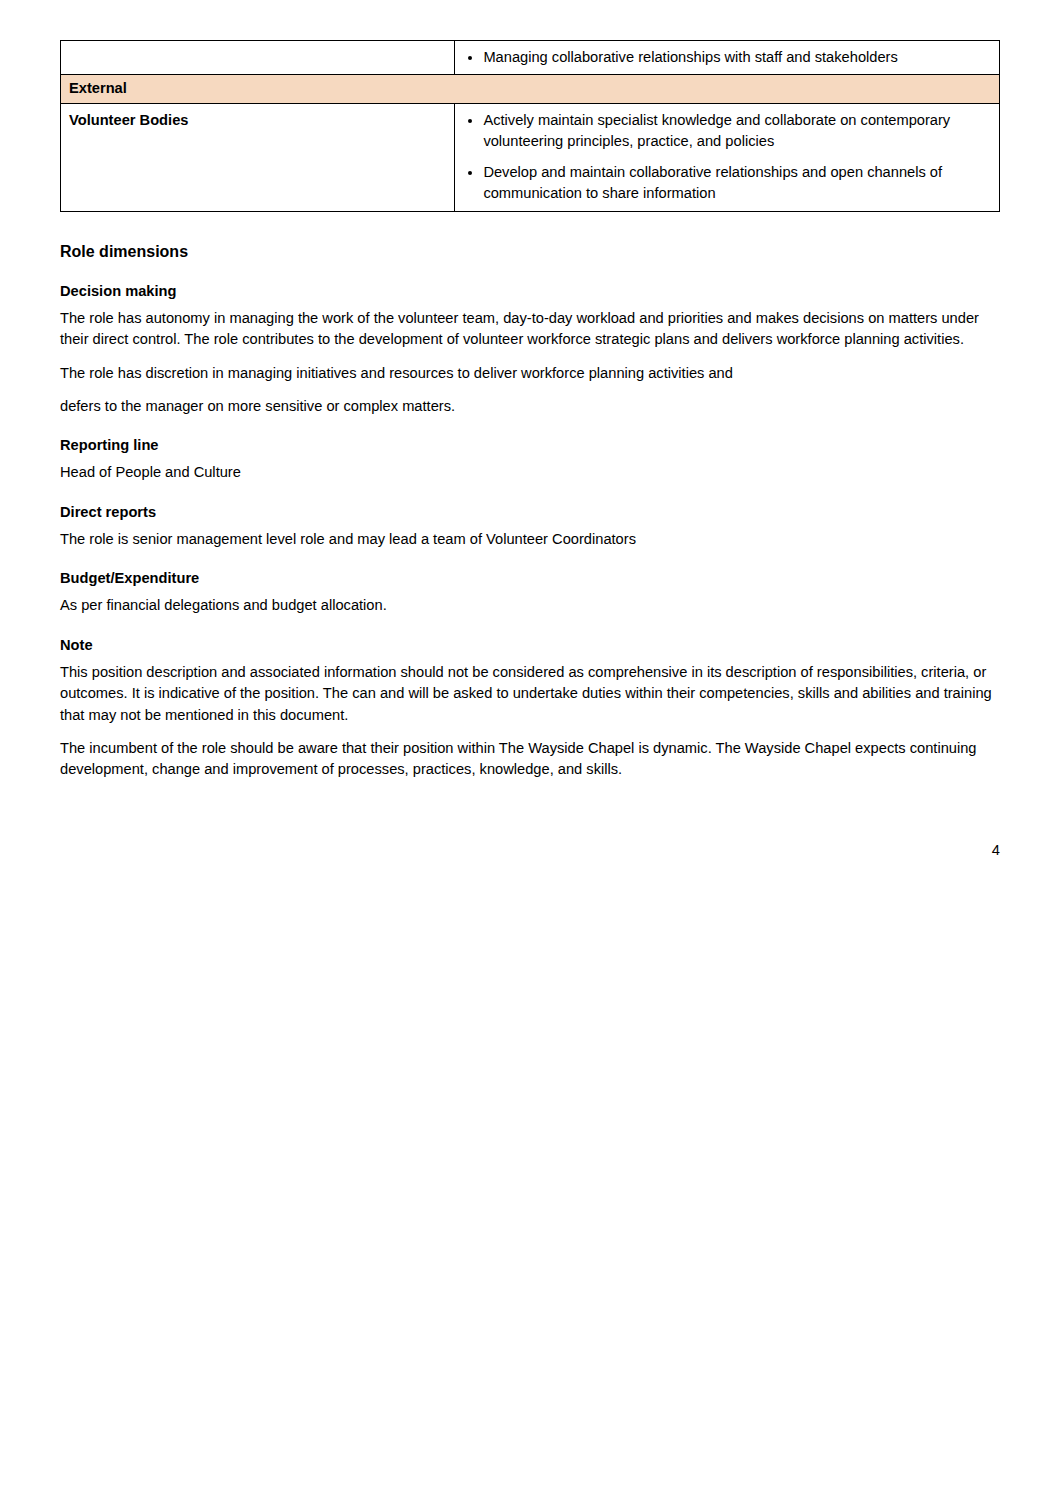| | Managing collaborative relationships with staff and stakeholders |
| External |
| Volunteer Bodies | Actively maintain specialist knowledge and collaborate on contemporary volunteering principles, practice, and policies Develop and maintain collaborative relationships and open channels of communication to share information |
Role dimensions
Decision making
The role has autonomy in managing the work of the volunteer team, day-to-day workload and priorities and makes decisions on matters under their direct control. The role contributes to the development of volunteer workforce strategic plans and delivers workforce planning activities.
The role has discretion in managing initiatives and resources to deliver workforce planning activities and
defers to the manager on more sensitive or complex matters.
Reporting line
Head of People and Culture
Direct reports
The role is senior management level role and may lead a team of Volunteer Coordinators
Budget/Expenditure
As per financial delegations and budget allocation.
Note
This position description and associated information should not be considered as comprehensive in its description of responsibilities, criteria, or outcomes. It is indicative of the position. The can and will be asked to undertake duties within their competencies, skills and abilities and training that may not be mentioned in this document.
The incumbent of the role should be aware that their position within The Wayside Chapel is dynamic. The Wayside Chapel expects continuing development, change and improvement of processes, practices, knowledge, and skills.
4